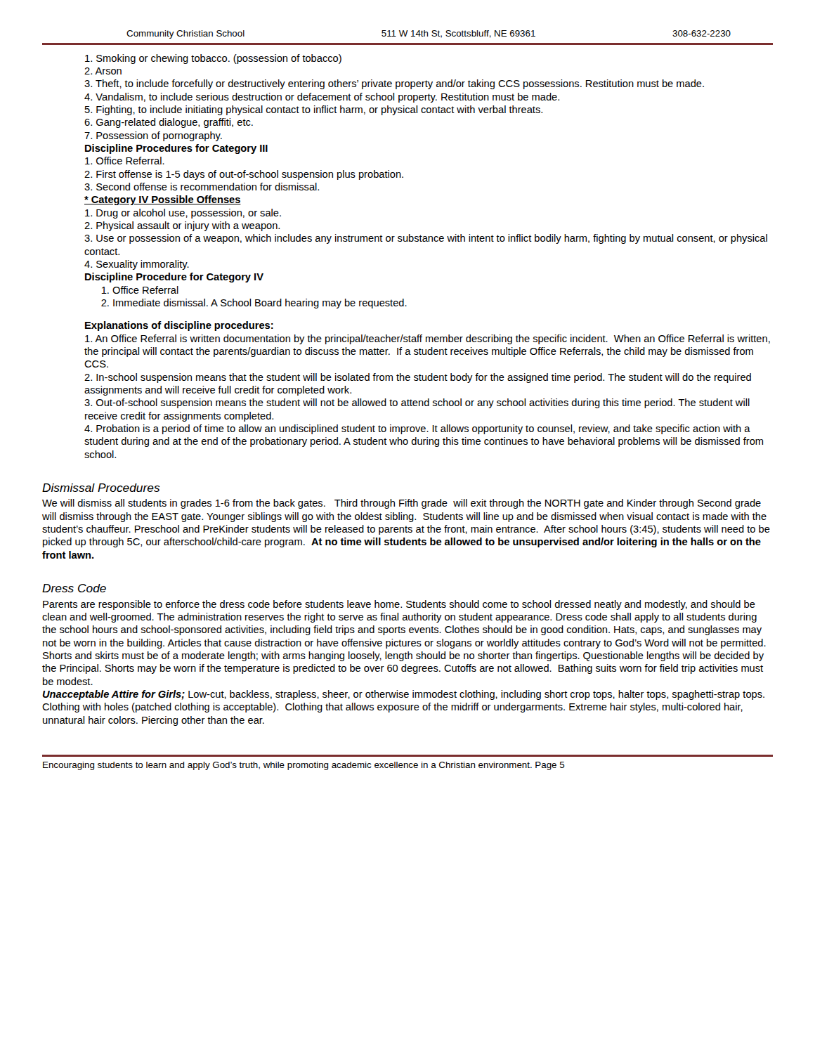Community Christian School 511 W 14th St, Scottsbluff, NE 69361 308-632-2230
1. Smoking or chewing tobacco. (possession of tobacco)
2. Arson
3. Theft, to include forcefully or destructively entering others’ private property and/or taking CCS possessions. Restitution must be made.
4. Vandalism, to include serious destruction or defacement of school property. Restitution must be made.
5. Fighting, to include initiating physical contact to inflict harm, or physical contact with verbal threats.
6. Gang-related dialogue, graffiti, etc.
7. Possession of pornography.
Discipline Procedures for Category III
1. Office Referral.
2. First offense is 1-5 days of out-of-school suspension plus probation.
3. Second offense is recommendation for dismissal.
* Category IV Possible Offenses
1. Drug or alcohol use, possession, or sale.
2. Physical assault or injury with a weapon.
3. Use or possession of a weapon, which includes any instrument or substance with intent to inflict bodily harm, fighting by mutual consent, or physical contact.
4. Sexuality immorality.
Discipline Procedure for Category IV
Office Referral
Immediate dismissal. A School Board hearing may be requested.
Explanations of discipline procedures:
1. An Office Referral is written documentation by the principal/teacher/staff member describing the specific incident. When an Office Referral is written, the principal will contact the parents/guardian to discuss the matter. If a student receives multiple Office Referrals, the child may be dismissed from CCS.
2. In-school suspension means that the student will be isolated from the student body for the assigned time period. The student will do the required assignments and will receive full credit for completed work.
3. Out-of-school suspension means the student will not be allowed to attend school or any school activities during this time period. The student will receive credit for assignments completed.
4. Probation is a period of time to allow an undisciplined student to improve. It allows opportunity to counsel, review, and take specific action with a student during and at the end of the probationary period. A student who during this time continues to have behavioral problems will be dismissed from school.
Dismissal Procedures
We will dismiss all students in grades 1-6 from the back gates. Third through Fifth grade will exit through the NORTH gate and Kinder through Second grade will dismiss through the EAST gate. Younger siblings will go with the oldest sibling. Students will line up and be dismissed when visual contact is made with the student’s chauffeur. Preschool and PreKinder students will be released to parents at the front, main entrance. After school hours (3:45), students will need to be picked up through 5C, our afterschool/child-care program. At no time will students be allowed to be unsupervised and/or loitering in the halls or on the front lawn.
Dress Code
Parents are responsible to enforce the dress code before students leave home. Students should come to school dressed neatly and modestly, and should be clean and well-groomed. The administration reserves the right to serve as final authority on student appearance. Dress code shall apply to all students during the school hours and school-sponsored activities, including field trips and sports events. Clothes should be in good condition. Hats, caps, and sunglasses may not be worn in the building. Articles that cause distraction or have offensive pictures or slogans or worldly attitudes contrary to God’s Word will not be permitted. Shorts and skirts must be of a moderate length; with arms hanging loosely, length should be no shorter than fingertips. Questionable lengths will be decided by the Principal. Shorts may be worn if the temperature is predicted to be over 60 degrees. Cutoffs are not allowed. Bathing suits worn for field trip activities must be modest.
Unacceptable Attire for Girls; Low-cut, backless, strapless, sheer, or otherwise immodest clothing, including short crop tops, halter tops, spaghetti-strap tops. Clothing with holes (patched clothing is acceptable). Clothing that allows exposure of the midriff or undergarments. Extreme hair styles, multi-colored hair, unnatural hair colors. Piercing other than the ear.
Encouraging students to learn and apply God’s truth, while promoting academic excellence in a Christian environment. Page 5